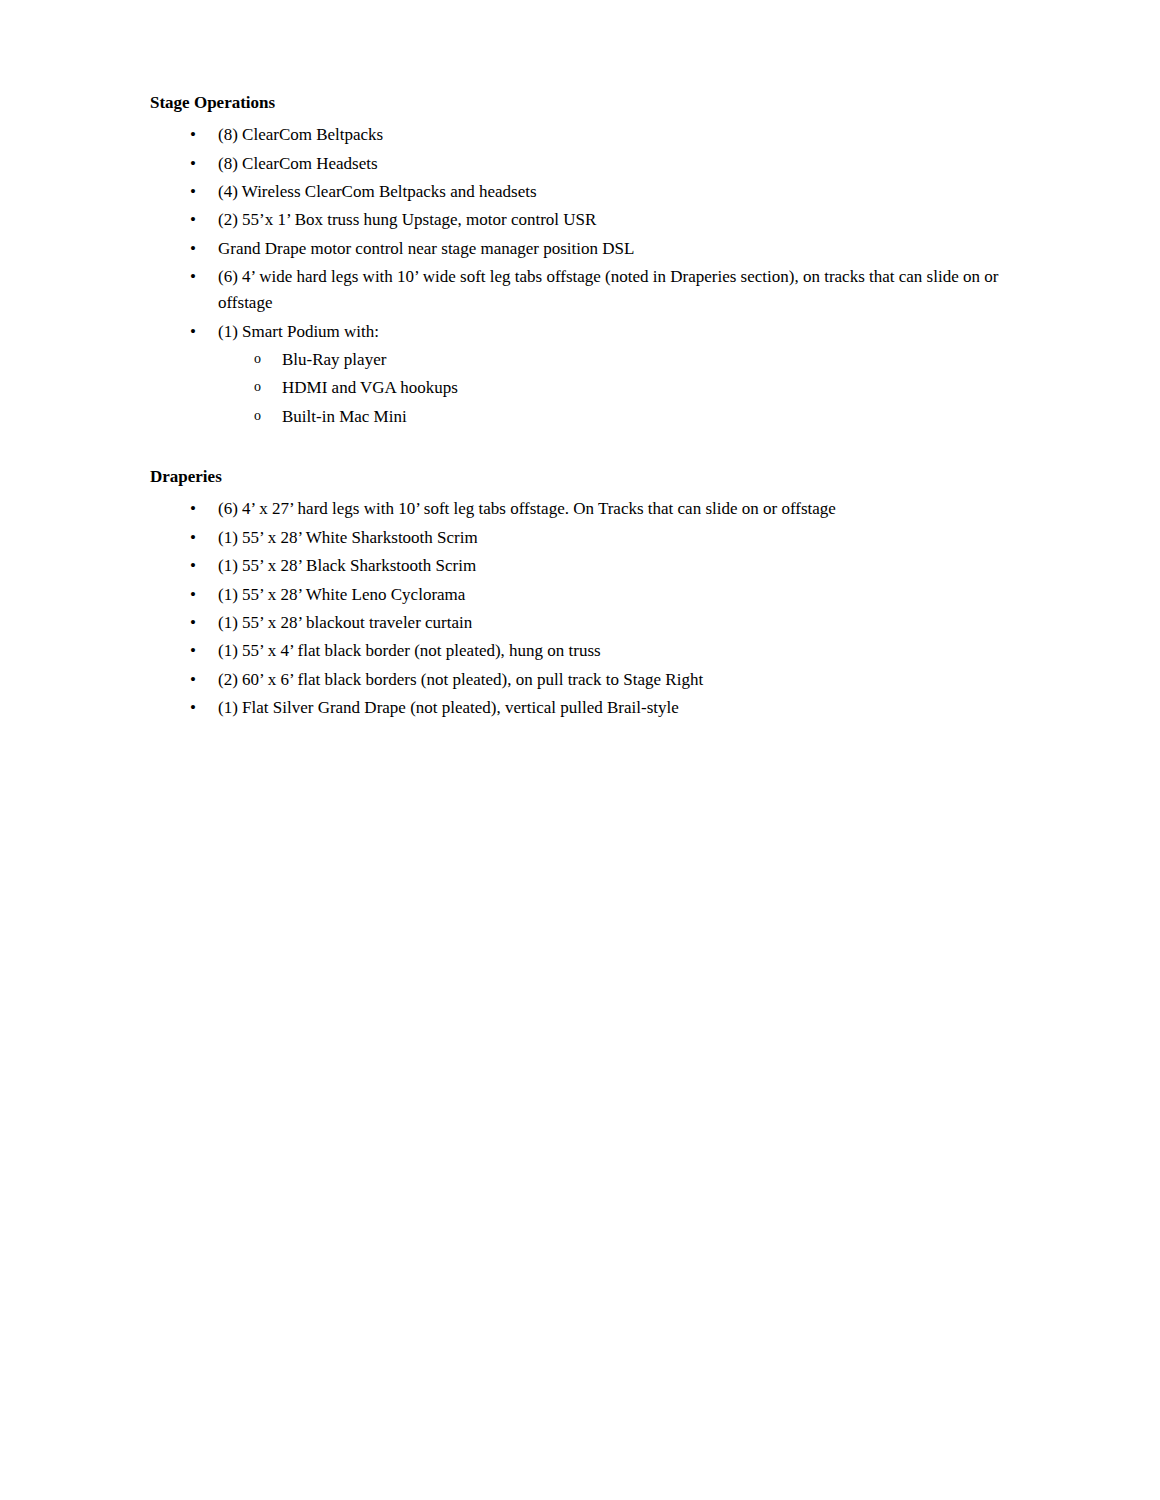Stage Operations
(8) ClearCom Beltpacks
(8) ClearCom Headsets
(4) Wireless ClearCom Beltpacks and headsets
(2) 55’x 1’ Box truss hung Upstage, motor control USR
Grand Drape motor control near stage manager position DSL
(6) 4’ wide hard legs with 10’ wide soft leg tabs offstage (noted in Draperies section), on tracks that can slide on or offstage
(1) Smart Podium with:
Blu-Ray player
HDMI and VGA hookups
Built-in Mac Mini
Draperies
(6) 4’ x 27’ hard legs with 10’ soft leg tabs offstage. On Tracks that can slide on or offstage
(1) 55’ x 28’ White Sharkstooth Scrim
(1) 55’ x 28’ Black Sharkstooth Scrim
(1) 55’ x 28’ White Leno Cyclorama
(1) 55’ x 28’ blackout traveler curtain
(1) 55’ x 4’ flat black border (not pleated), hung on truss
(2) 60’ x 6’ flat black borders (not pleated), on pull track to Stage Right
(1) Flat Silver Grand Drape (not pleated), vertical pulled Brail-style